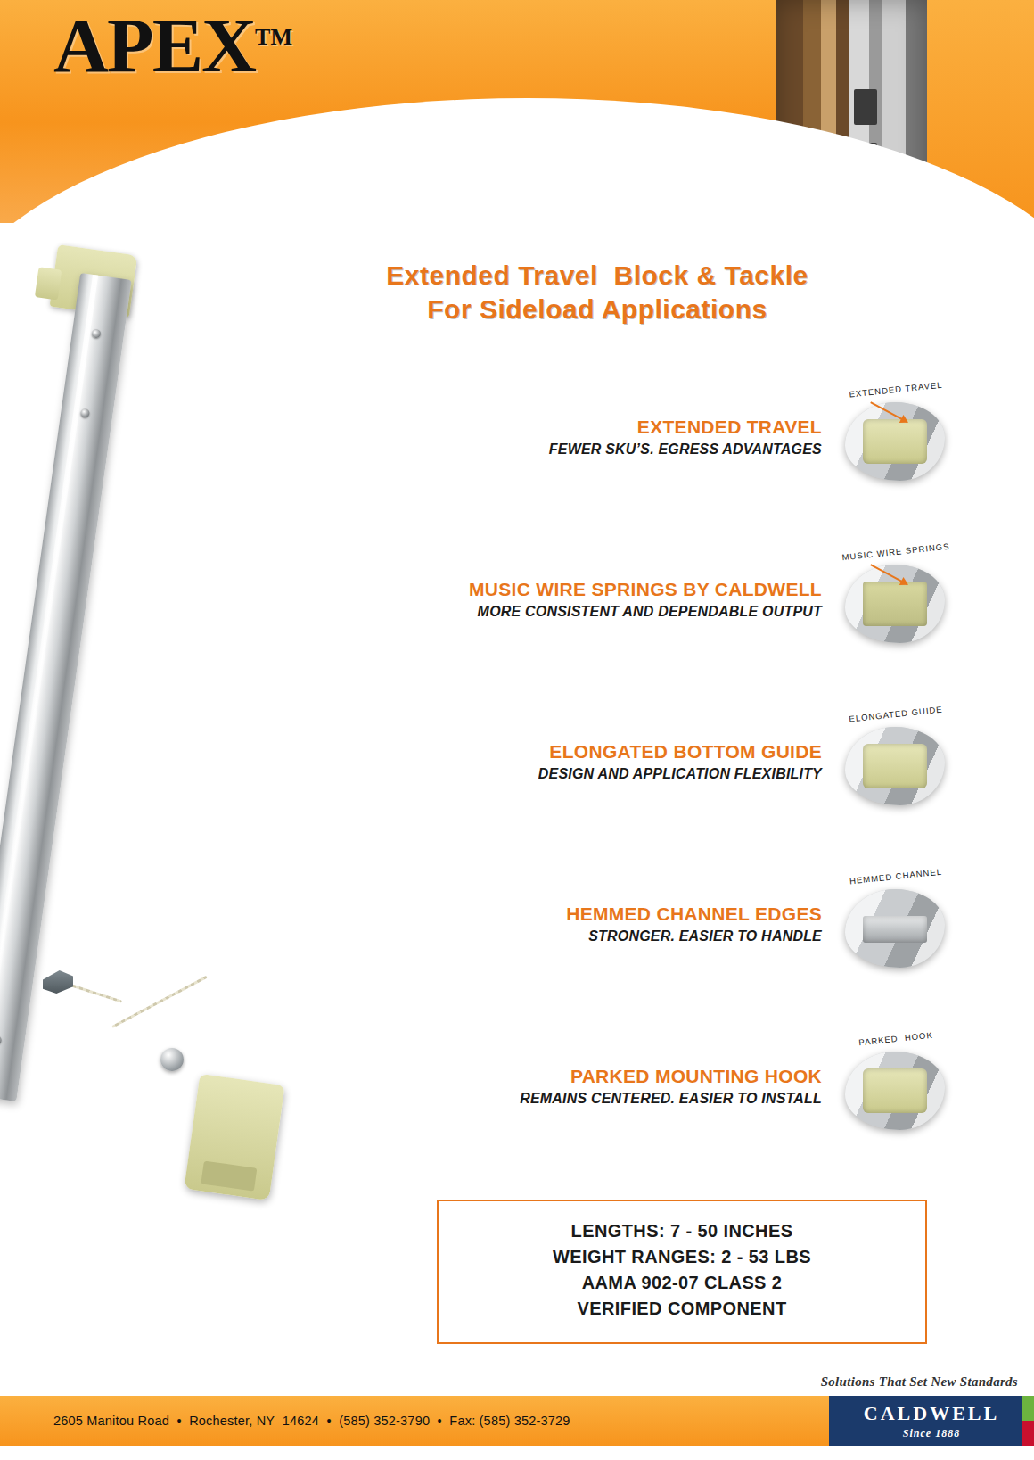APEXTM
Extended Travel Block & Tackle For Sideload Applications
EXTENDED TRAVEL
FEWER SKU’S. EGRESS ADVANTAGES
Extended Travel
MUSIC WIRE SPRINGS BY CALDWELL
MORE CONSISTENT AND DEPENDABLE OUTPUT
Music Wire Springs
ELONGATED BOTTOM GUIDE
DESIGN AND APPLICATION FLEXIBILITY
Elongated Guide
HEMMED CHANNEL EDGES
STRONGER. EASIER TO HANDLE
Hemmed Channel
PARKED MOUNTING HOOK
REMAINS CENTERED. EASIER TO INSTALL
Parked Hook
LENGTHS: 7 - 50 INCHES
WEIGHT RANGES: 2 - 53 LBS
AAMA 902-07 CLASS 2
VERIFIED COMPONENT
Solutions That Set New Standards
2605 Manitou Road • Rochester, NY 14624 • (585) 352-3790 • Fax: (585) 352-3729
CALDWELL Since 1888